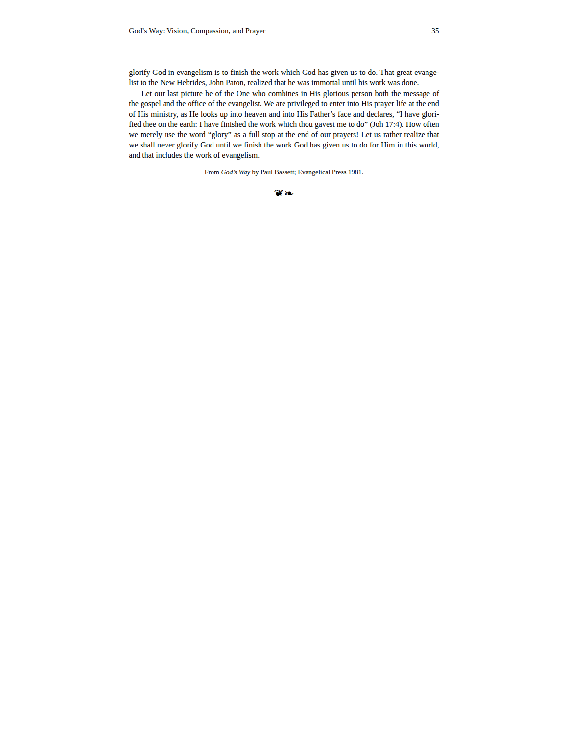God’s Way: Vision, Compassion, and Prayer 35
glorify God in evangelism is to finish the work which God has given us to do. That great evangelist to the New Hebrides, John Paton, realized that he was immortal until his work was done.
Let our last picture be of the One who combines in His glorious person both the message of the gospel and the office of the evangelist. We are privileged to enter into His prayer life at the end of His ministry, as He looks up into heaven and into His Father’s face and declares, “I have glorified thee on the earth: I have finished the work which thou gavest me to do” (Joh 17:4). How often we merely use the word “glory” as a full stop at the end of our prayers! Let us rather realize that we shall never glorify God until we finish the work God has given us to do for Him in this world, and that includes the work of evangelism.
From God’s Way by Paul Bassett; Evangelical Press 1981.
❦❧